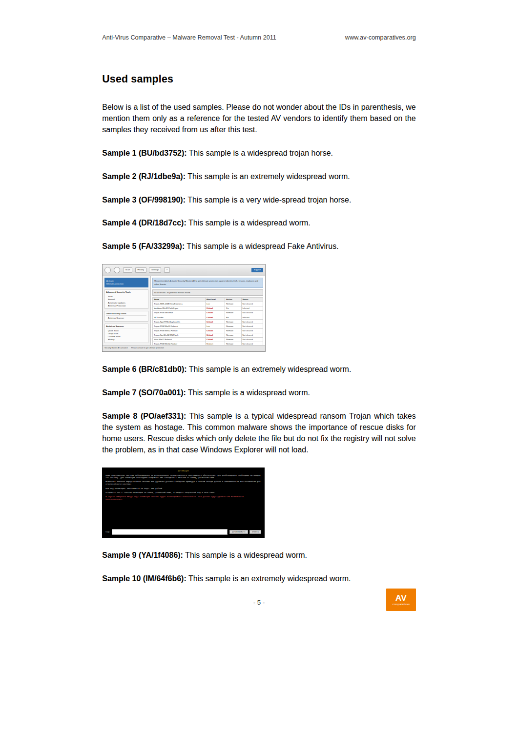Anti-Virus Comparative – Malware Removal Test - Autumn 2011
www.av-comparatives.org
Used samples
Below is a list of the used samples. Please do not wonder about the IDs in parenthesis, we mention them only as a reference for the tested AV vendors to identify them based on the samples they received from us after this test.
Sample 1 (BU/bd3752): This sample is a widespread trojan horse.
Sample 2 (RJ/1dbe9a): This sample is an extremely widespread worm.
Sample 3 (OF/998190): This sample is a very wide-spread trojan horse.
Sample 4 (DR/18d7cc): This sample is a widespread worm.
Sample 5 (FA/33299a): This sample is a widespread Fake Antivirus.
Scan
History
Settings
?
Support
Activate
Ultimate protection
Advanced Security Tools
Scan
Firewall
Automatic Updates
Antivirus Protection
Other Security Tools
Antivirus Scanner
Antivirus Scanner
Quick Scan
Deep Scan
Custom Scan
History
Settings
Options
Recommended: Activate Security Master AV to get ultimate protection against identity theft, viruses, malware and other threats
Scan results: 30 potential threats found
| Name | Alert level | Action | Status |
| --- | --- | --- | --- |
| Trojan-SMS.J2ME.SeaBrowser.a | Low | Remove | Not cleaned |
| backdoor.Win32.Pat0rS.gen | Critical | Fix | Infected |
| Trojan-PSW.VBS.Half | Critical | Remove | Not cleaned |
| IAT Loader | Critical | Fix | Infected |
| Trojan-Spy.HTML.Bayfraud.hn | Critical | Remove | Not cleaned |
| Trojan-PSW.Win32.Faker.ai | Low | Remove | Not cleaned |
| Trojan-PSW.Win32.Fantast | Critical | Remove | Not cleaned |
| Trojan-Spy.Win32.WMPatch | Critical | Remove | Not cleaned |
| Virus.Win32.Faker.ai | Critical | Remove | Not cleaned |
| Trojan-PSW.Win32.Hooker | Medium | Remove | Not cleaned |
Virus name: Trojan-PSW.Win32.Hooker
Security Risk: ■■■■■■
Detected File: C:\Users\Benutzer1\AppData\Roaming\Microsoft\Windows\Recent\item11.dll
Description: This is a password stealing Trojan. When executed, it installs itself to the system, copies itself to the Windows or Windows system directory and registers itself in the system registry auto-run section.
Recommended:
Please click "Remove all" button to erase all infected files and protect your PC
Remove all
Security Master AV activated Please activate to get ultimate protection
Sample 6 (BR/c81db0): This sample is an extremely widespread worm.
Sample 7 (SO/70a001): This sample is a widespread worm.
Sample 8 (PO/aef331): This sample is a typical widespread ransom Trojan which takes the system as hostage. This common malware shows the importance of rescue disks for home users. Rescue disks which only delete the file but do not fix the registry will not solve the problem, as in that case Windows Explorer will not load.
Активация
Ваша лицензионная система заблокирована за использование нелицензионного программного обеспечения. Для разблокировки необходимо активировать систему. Для активации необходимо отправить SMS сообщение с текстом на номер, указанный ниже.
Внимание! Попытки переустановки системы или удаления данного сообщения приведут к полной потере данных и невозможности восстановления работоспособности системы.
Ваш код активации: 89616385743 ID кода: 400 рублей
Отправьте SMS с текстом активации на номер, указанный выше, и введите полученный код в поле ниже.
В случае неверного ввода кода активации система будет заблокирована окончательно. Все данные будут удалены без возможности восстановления.
Код:
Активировать
Отмена
Sample 9 (YA/1f4086): This sample is a widespread worm.
Sample 10 (IM/64f6b6): This sample is an extremely widespread worm.
- 5 -
AV
comparatives